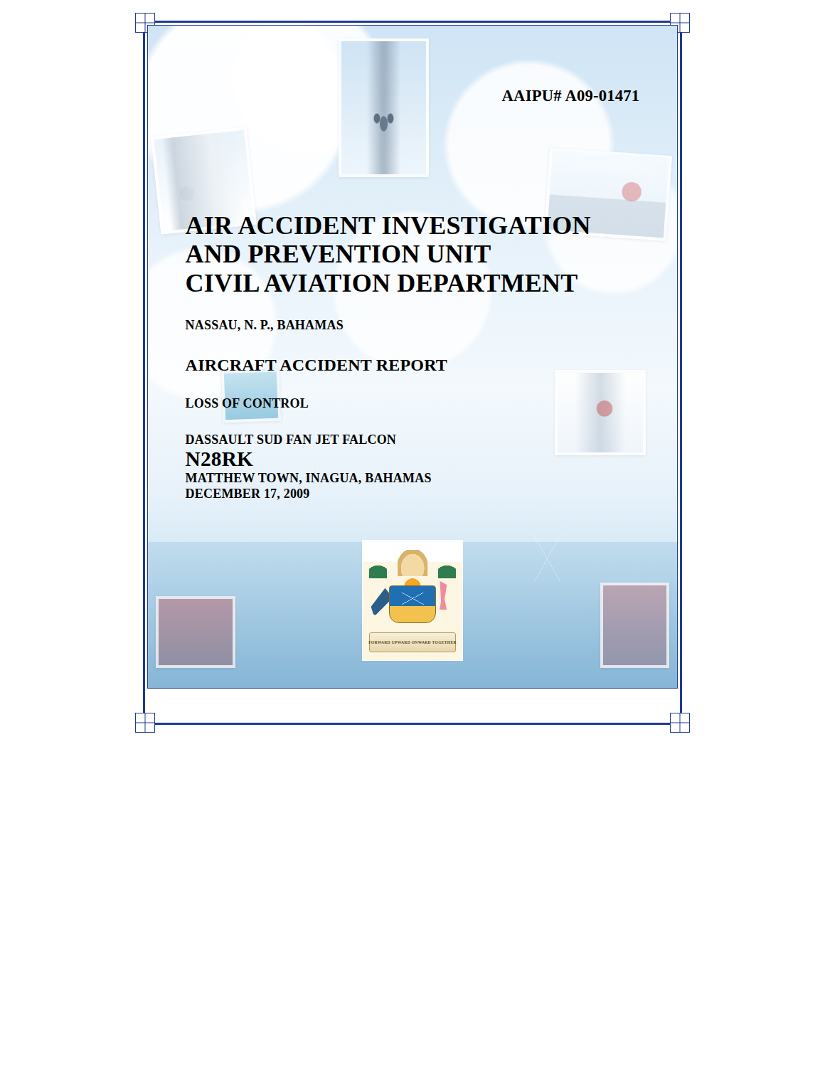AAIPU# A09-01471
AIR ACCIDENT INVESTIGATION
AND PREVENTION UNIT
CIVIL AVIATION DEPARTMENT
NASSAU, N. P., BAHAMAS
AIRCRAFT ACCIDENT REPORT
LOSS OF CONTROL
DASSAULT SUD FAN JET FALCON
N28RK
MATTHEW TOWN, INAGUA, BAHAMAS
DECEMBER 17, 2009
Forward Upward Onward Together